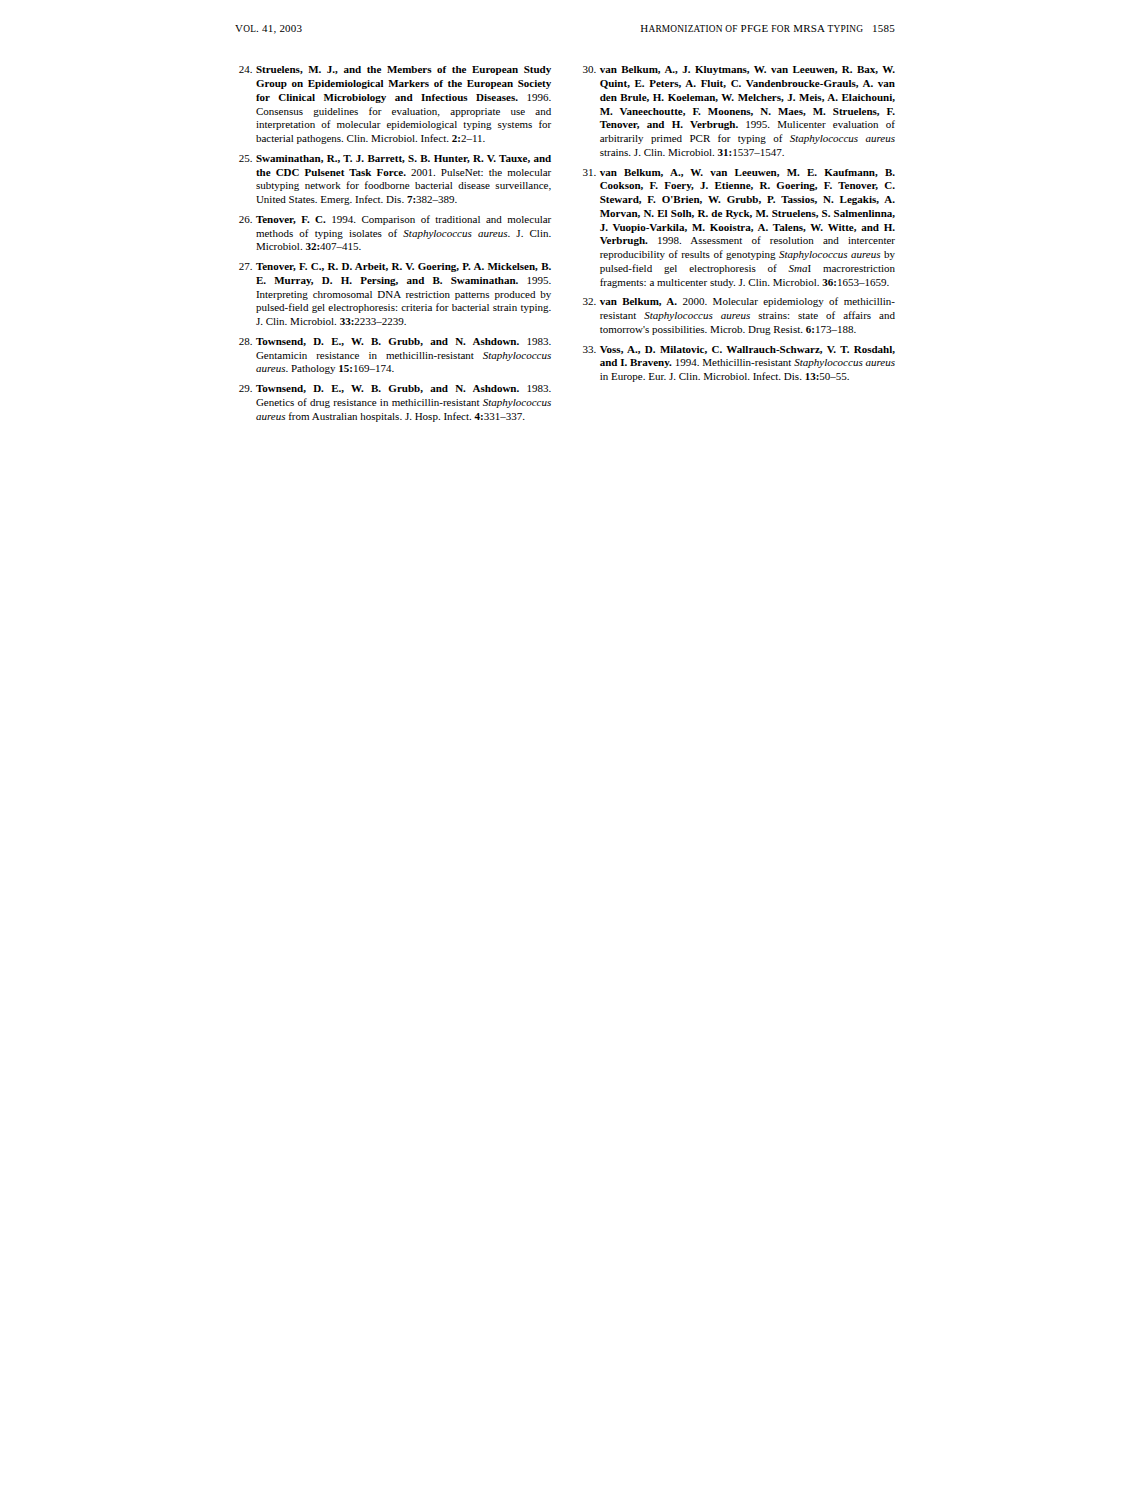VOL. 41, 2003 HARMONIZATION OF PFGE FOR MRSA TYPING 1585
Struelens, M. J., and the Members of the European Study Group on Epidemiological Markers of the European Society for Clinical Microbiology and Infectious Diseases. 1996. Consensus guidelines for evaluation, appropriate use and interpretation of molecular epidemiological typing systems for bacterial pathogens. Clin. Microbiol. Infect. 2: 2–11.
Swaminathan, R., T. J. Barrett, S. B. Hunter, R. V. Tauxe, and the CDC Pulsenet Task Force. 2001. PulseNet: the molecular subtyping network for foodborne bacterial disease surveillance, United States. Emerg. Infect. Dis. 7: 382–389.
Tenover, F. C. 1994. Comparison of traditional and molecular methods of typing isolates of Staphylococcus aureus. J. Clin. Microbiol. 32: 407–415.
Tenover, F. C., R. D. Arbeit, R. V. Goering, P. A. Mickelsen, B. E. Murray, D. H. Persing, and B. Swaminathan. 1995. Interpreting chromosomal DNA restriction patterns produced by pulsed-field gel electrophoresis: criteria for bacterial strain typing. J. Clin. Microbiol. 33: 2233–2239.
Townsend, D. E., W. B. Grubb, and N. Ashdown. 1983. Gentamicin resistance in methicillin-resistant Staphylococcus aureus. Pathology 15: 169–174.
Townsend, D. E., W. B. Grubb, and N. Ashdown. 1983. Genetics of drug resistance in methicillin-resistant Staphylococcus aureus from Australian hospitals. J. Hosp. Infect. 4: 331–337.
van Belkum, A., J. Kluytmans, W. van Leeuwen, R. Bax, W. Quint, E. Peters, A. Fluit, C. Vandenbroucke-Grauls, A. van den Brule, H. Koeleman, W. Melchers, J. Meis, A. Elaichouni, M. Vaneechoutte, F. Moonens, N. Maes, M. Struelens, F. Tenover, and H. Verbrugh. 1995. Mulicenter evaluation of arbitrarily primed PCR for typing of Staphylococcus aureus strains. J. Clin. Microbiol. 31: 1537–1547.
van Belkum, A., W. van Leeuwen, M. E. Kaufmann, B. Cookson, F. Foery, J. Etienne, R. Goering, F. Tenover, C. Steward, F. O'Brien, W. Grubb, P. Tassios, N. Legakis, A. Morvan, N. El Solh, R. de Ryck, M. Struelens, S. Salmenlinna, J. Vuopio-Varkila, M. Kooistra, A. Talens, W. Witte, and H. Verbrugh. 1998. Assessment of resolution and intercenter reproducibility of results of genotyping Staphylococcus aureus by pulsed-field gel electrophoresis of Sma I macrorestriction fragments: a multicenter study. J. Clin. Microbiol. 36: 1653–1659.
van Belkum, A. 2000. Molecular epidemiology of methicillin-resistant Staphylococcus aureus strains: state of affairs and tomorrow's possibilities. Microb. Drug Resist. 6: 173–188.
Voss, A., D. Milatovic, C. Wallrauch-Schwarz, V. T. Rosdahl, and I. Braveny. 1994. Methicillin-resistant Staphylococcus aureus in Europe. Eur. J. Clin. Microbiol. Infect. Dis. 13: 50–55.